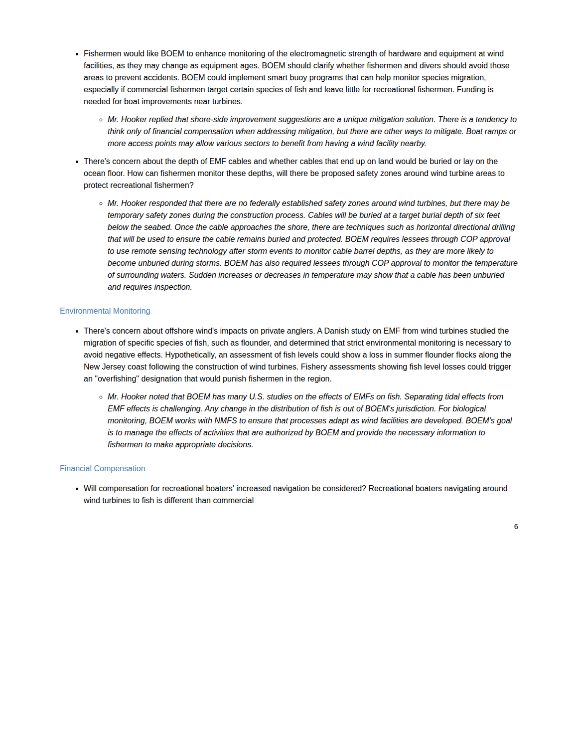Fishermen would like BOEM to enhance monitoring of the electromagnetic strength of hardware and equipment at wind facilities, as they may change as equipment ages. BOEM should clarify whether fishermen and divers should avoid those areas to prevent accidents. BOEM could implement smart buoy programs that can help monitor species migration, especially if commercial fishermen target certain species of fish and leave little for recreational fishermen. Funding is needed for boat improvements near turbines.
Mr. Hooker replied that shore-side improvement suggestions are a unique mitigation solution. There is a tendency to think only of financial compensation when addressing mitigation, but there are other ways to mitigate. Boat ramps or more access points may allow various sectors to benefit from having a wind facility nearby.
There's concern about the depth of EMF cables and whether cables that end up on land would be buried or lay on the ocean floor. How can fishermen monitor these depths, will there be proposed safety zones around wind turbine areas to protect recreational fishermen?
Mr. Hooker responded that there are no federally established safety zones around wind turbines, but there may be temporary safety zones during the construction process. Cables will be buried at a target burial depth of six feet below the seabed. Once the cable approaches the shore, there are techniques such as horizontal directional drilling that will be used to ensure the cable remains buried and protected. BOEM requires lessees through COP approval to use remote sensing technology after storm events to monitor cable barrel depths, as they are more likely to become unburied during storms. BOEM has also required lessees through COP approval to monitor the temperature of surrounding waters. Sudden increases or decreases in temperature may show that a cable has been unburied and requires inspection.
Environmental Monitoring
There's concern about offshore wind's impacts on private anglers. A Danish study on EMF from wind turbines studied the migration of specific species of fish, such as flounder, and determined that strict environmental monitoring is necessary to avoid negative effects. Hypothetically, an assessment of fish levels could show a loss in summer flounder flocks along the New Jersey coast following the construction of wind turbines. Fishery assessments showing fish level losses could trigger an "overfishing" designation that would punish fishermen in the region.
Mr. Hooker noted that BOEM has many U.S. studies on the effects of EMFs on fish. Separating tidal effects from EMF effects is challenging. Any change in the distribution of fish is out of BOEM's jurisdiction. For biological monitoring, BOEM works with NMFS to ensure that processes adapt as wind facilities are developed. BOEM's goal is to manage the effects of activities that are authorized by BOEM and provide the necessary information to fishermen to make appropriate decisions.
Financial Compensation
Will compensation for recreational boaters' increased navigation be considered? Recreational boaters navigating around wind turbines to fish is different than commercial
6